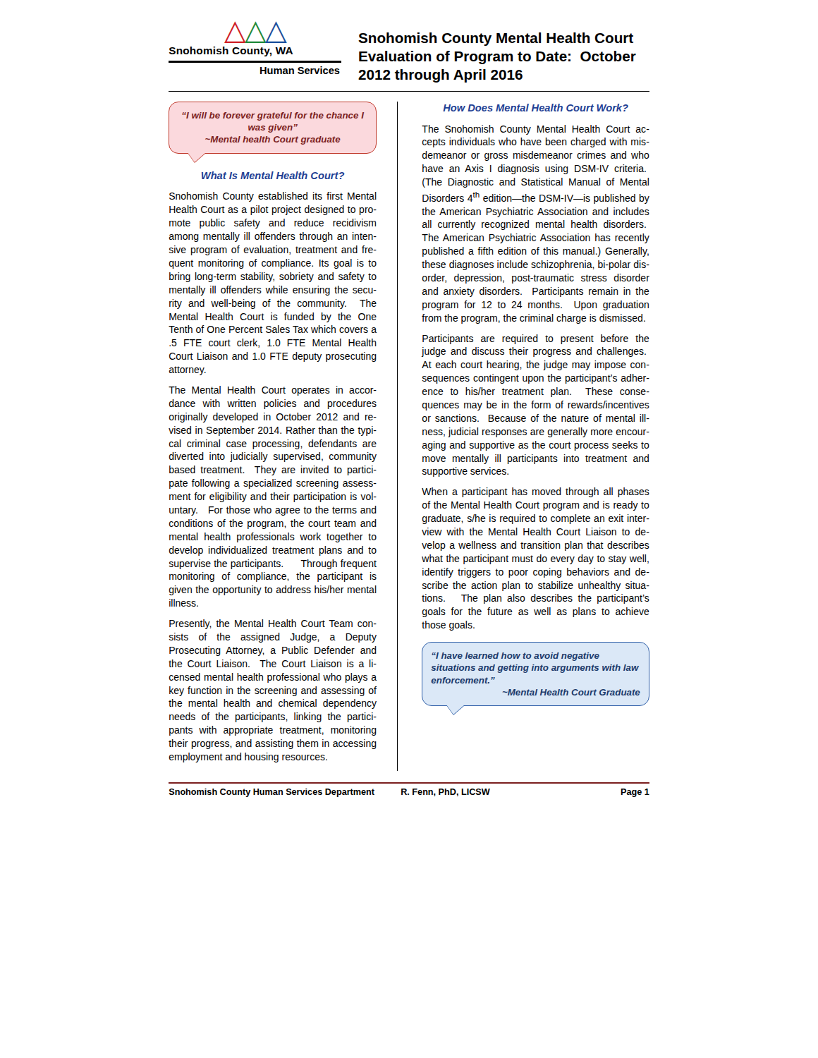△△△
Snohomish County, WA
Human Services
Snohomish County Mental Health Court
Evaluation of Program to Date: October
2012 through April 2016
“I will be forever grateful for the chance I was given” ~Mental health Court graduate
What Is Mental Health Court?
Snohomish County established its first Mental Health Court as a pilot project designed to promote public safety and reduce recidivism among mentally ill offenders through an intensive program of evaluation, treatment and frequent monitoring of compliance. Its goal is to bring long-term stability, sobriety and safety to mentally ill offenders while ensuring the security and well-being of the community. The Mental Health Court is funded by the One Tenth of One Percent Sales Tax which covers a .5 FTE court clerk, 1.0 FTE Mental Health Court Liaison and 1.0 FTE deputy prosecuting attorney.
The Mental Health Court operates in accordance with written policies and procedures originally developed in October 2012 and revised in September 2014. Rather than the typical criminal case processing, defendants are diverted into judicially supervised, community based treatment. They are invited to participate following a specialized screening assessment for eligibility and their participation is voluntary. For those who agree to the terms and conditions of the program, the court team and mental health professionals work together to develop individualized treatment plans and to supervise the participants. Through frequent monitoring of compliance, the participant is given the opportunity to address his/her mental illness.
Presently, the Mental Health Court Team consists of the assigned Judge, a Deputy Prosecuting Attorney, a Public Defender and the Court Liaison. The Court Liaison is a licensed mental health professional who plays a key function in the screening and assessing of the mental health and chemical dependency needs of the participants, linking the participants with appropriate treatment, monitoring their progress, and assisting them in accessing employment and housing resources.
How Does Mental Health Court Work?
The Snohomish County Mental Health Court accepts individuals who have been charged with misdemeanor or gross misdemeanor crimes and who have an Axis I diagnosis using DSM-IV criteria. (The Diagnostic and Statistical Manual of Mental Disorders 4th edition—the DSM-IV—is published by the American Psychiatric Association and includes all currently recognized mental health disorders. The American Psychiatric Association has recently published a fifth edition of this manual.) Generally, these diagnoses include schizophrenia, bi-polar disorder, depression, post-traumatic stress disorder and anxiety disorders. Participants remain in the program for 12 to 24 months. Upon graduation from the program, the criminal charge is dismissed.
Participants are required to present before the judge and discuss their progress and challenges. At each court hearing, the judge may impose consequences contingent upon the participant’s adherence to his/her treatment plan. These consequences may be in the form of rewards/incentives or sanctions. Because of the nature of mental illness, judicial responses are generally more encouraging and supportive as the court process seeks to move mentally ill participants into treatment and supportive services.
When a participant has moved through all phases of the Mental Health Court program and is ready to graduate, s/he is required to complete an exit interview with the Mental Health Court Liaison to develop a wellness and transition plan that describes what the participant must do every day to stay well, identify triggers to poor coping behaviors and describe the action plan to stabilize unhealthy situations. The plan also describes the participant’s goals for the future as well as plans to achieve those goals.
“I have learned how to avoid negative situations and getting into arguments with law enforcement.” ~Mental Health Court Graduate
Snohomish County Human Services Department R. Fenn, PhD, LICSW
Page 1